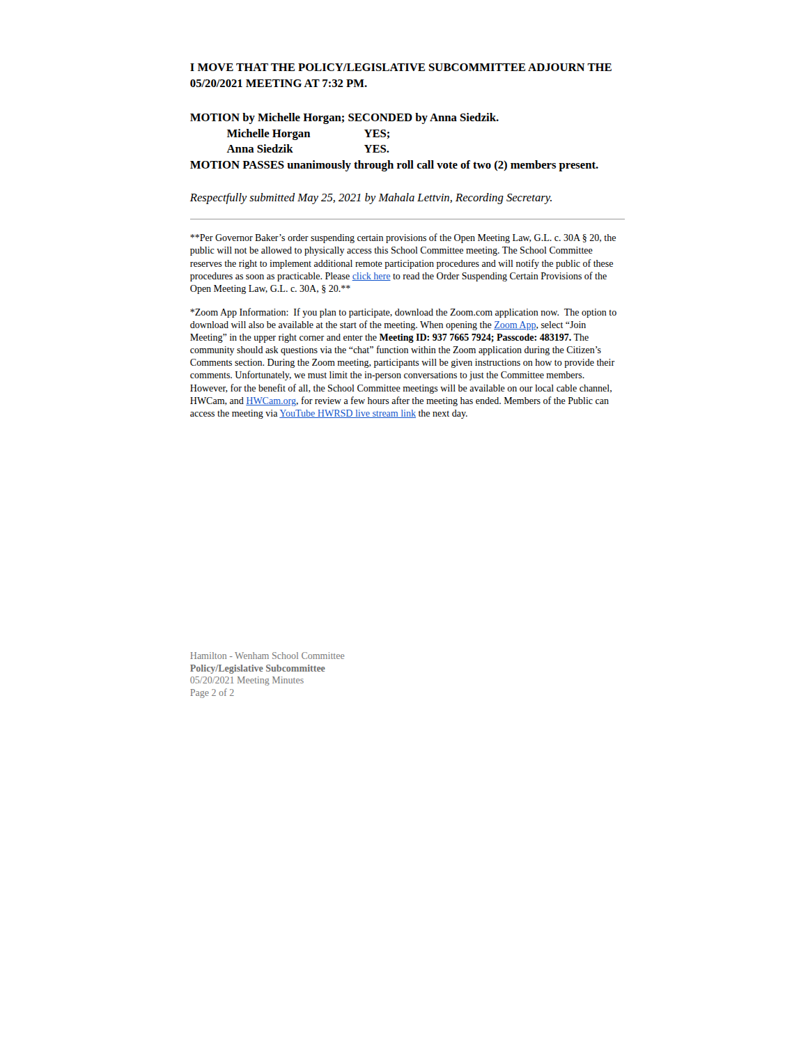I MOVE THAT THE POLICY/LEGISLATIVE SUBCOMMITTEE ADJOURN THE 05/20/2021 MEETING AT 7:32 PM.
MOTION by Michelle Horgan; SECONDED by Anna Siedzik.
Michelle Horgan YES;
Anna Siedzik YES.
MOTION PASSES unanimously through roll call vote of two (2) members present.
Respectfully submitted May 25, 2021 by Mahala Lettvin, Recording Secretary.
**Per Governor Baker’s order suspending certain provisions of the Open Meeting Law, G.L. c. 30A § 20, the public will not be allowed to physically access this School Committee meeting. The School Committee reserves the right to implement additional remote participation procedures and will notify the public of these procedures as soon as practicable. Please click here to read the Order Suspending Certain Provisions of the Open Meeting Law, G.L. c. 30A, § 20.**
*Zoom App Information: If you plan to participate, download the Zoom.com application now. The option to download will also be available at the start of the meeting. When opening the Zoom App, select “Join Meeting” in the upper right corner and enter the Meeting ID: 937 7665 7924; Passcode: 483197. The community should ask questions via the “chat” function within the Zoom application during the Citizen’s Comments section. During the Zoom meeting, participants will be given instructions on how to provide their comments. Unfortunately, we must limit the in-person conversations to just the Committee members. However, for the benefit of all, the School Committee meetings will be available on our local cable channel, HWCam, and HWCam.org, for review a few hours after the meeting has ended. Members of the Public can access the meeting via YouTube HWRSD live stream link the next day.
Hamilton - Wenham School Committee
Policy/Legislative Subcommittee
05/20/2021 Meeting Minutes
Page 2 of 2